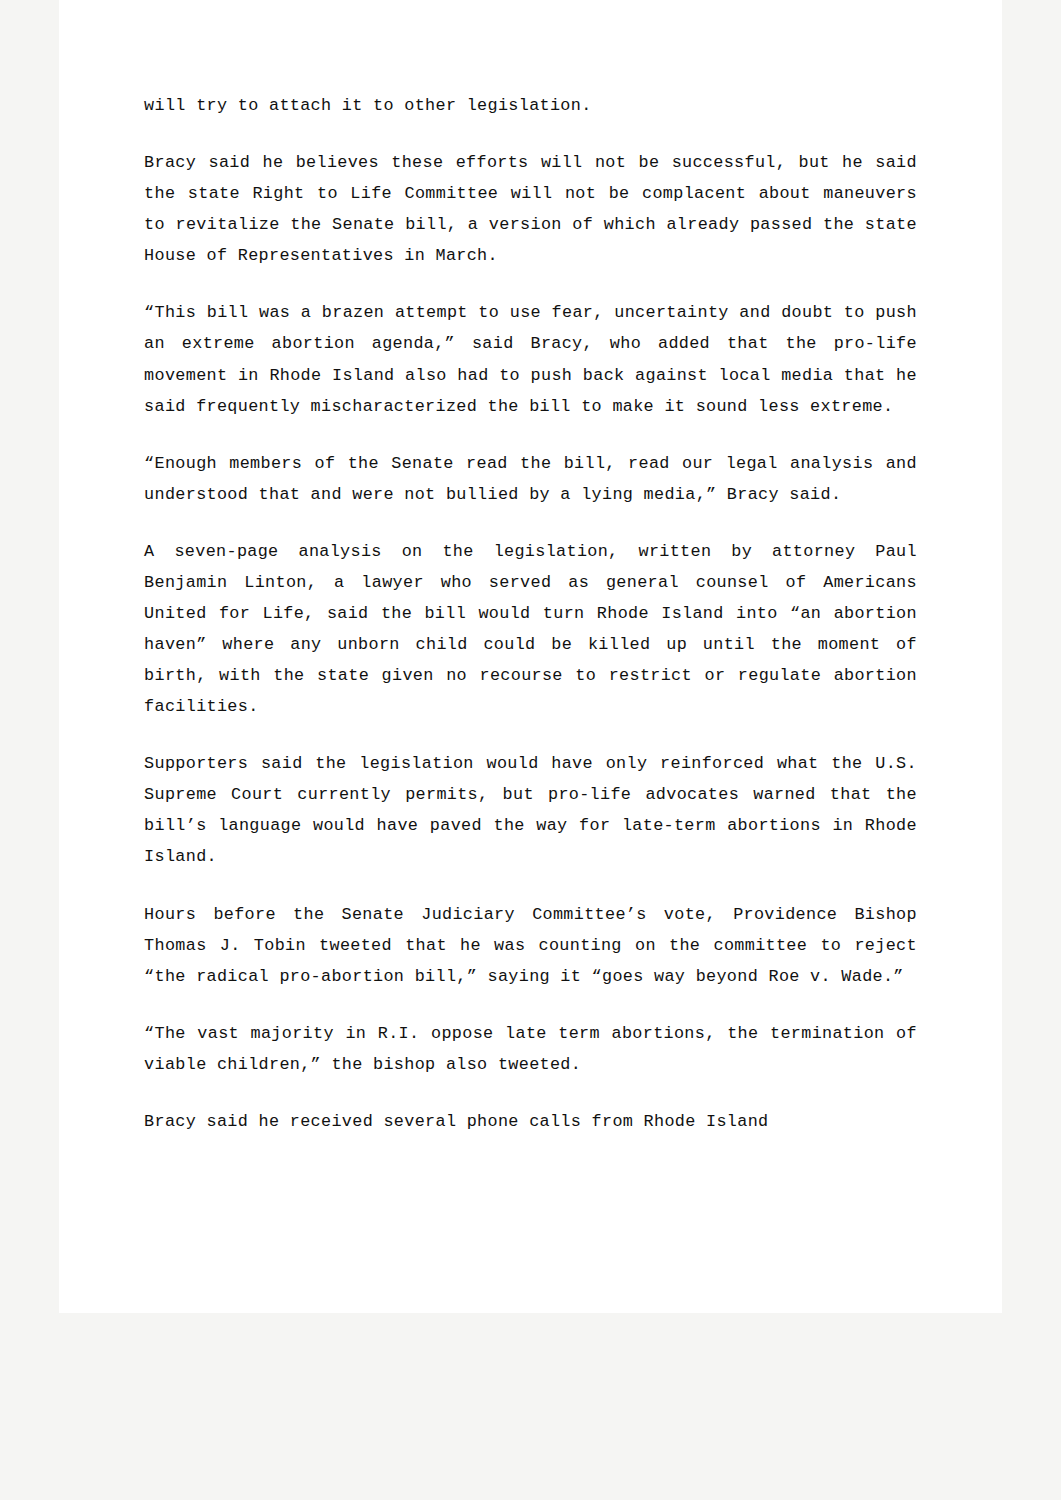will try to attach it to other legislation.
Bracy said he believes these efforts will not be successful, but he said the state Right to Life Committee will not be complacent about maneuvers to revitalize the Senate bill, a version of which already passed the state House of Representatives in March.
“This bill was a brazen attempt to use fear, uncertainty and doubt to push an extreme abortion agenda,” said Bracy, who added that the pro-life movement in Rhode Island also had to push back against local media that he said frequently mischaracterized the bill to make it sound less extreme.
“Enough members of the Senate read the bill, read our legal analysis and understood that and were not bullied by a lying media,” Bracy said.
A seven-page analysis on the legislation, written by attorney Paul Benjamin Linton, a lawyer who served as general counsel of Americans United for Life, said the bill would turn Rhode Island into “an abortion haven” where any unborn child could be killed up until the moment of birth, with the state given no recourse to restrict or regulate abortion facilities.
Supporters said the legislation would have only reinforced what the U.S. Supreme Court currently permits, but pro-life advocates warned that the bill’s language would have paved the way for late-term abortions in Rhode Island.
Hours before the Senate Judiciary Committee’s vote, Providence Bishop Thomas J. Tobin tweeted that he was counting on the committee to reject “the radical pro-abortion bill,” saying it “goes way beyond Roe v. Wade.”
“The vast majority in R.I. oppose late term abortions, the termination of viable children,” the bishop also tweeted.
Bracy said he received several phone calls from Rhode Island